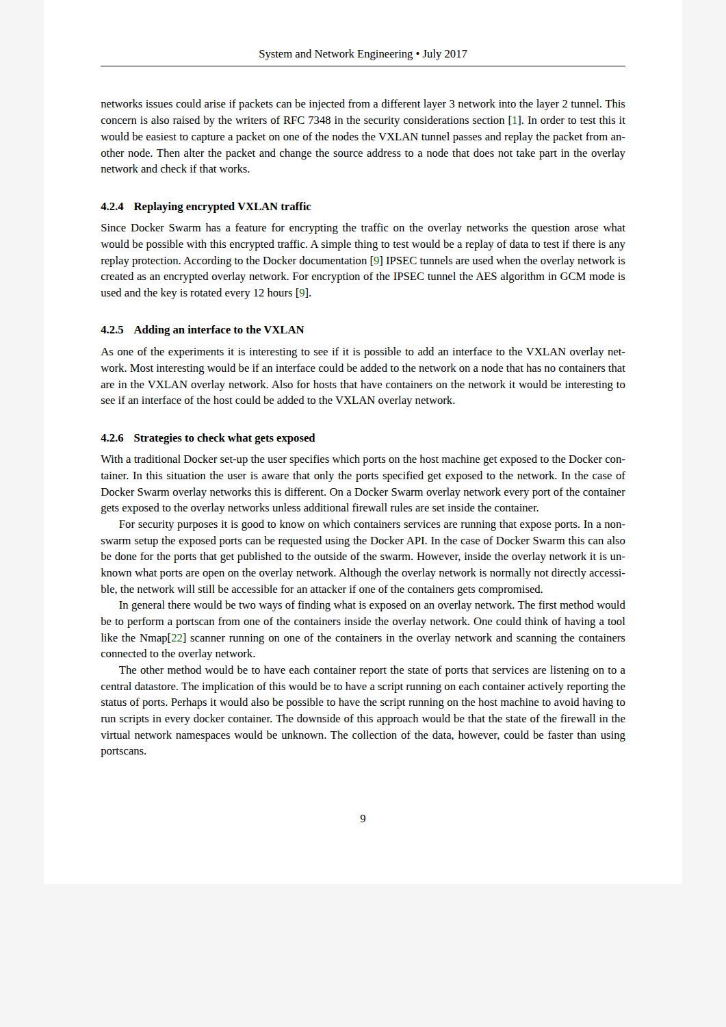System and Network Engineering • July 2017
networks issues could arise if packets can be injected from a different layer 3 network into the layer 2 tunnel. This concern is also raised by the writers of RFC 7348 in the security considerations section [1]. In order to test this it would be easiest to capture a packet on one of the nodes the VXLAN tunnel passes and replay the packet from another node. Then alter the packet and change the source address to a node that does not take part in the overlay network and check if that works.
4.2.4 Replaying encrypted VXLAN traffic
Since Docker Swarm has a feature for encrypting the traffic on the overlay networks the question arose what would be possible with this encrypted traffic. A simple thing to test would be a replay of data to test if there is any replay protection. According to the Docker documentation [9] IPSEC tunnels are used when the overlay network is created as an encrypted overlay network. For encryption of the IPSEC tunnel the AES algorithm in GCM mode is used and the key is rotated every 12 hours [9].
4.2.5 Adding an interface to the VXLAN
As one of the experiments it is interesting to see if it is possible to add an interface to the VXLAN overlay network. Most interesting would be if an interface could be added to the network on a node that has no containers that are in the VXLAN overlay network. Also for hosts that have containers on the network it would be interesting to see if an interface of the host could be added to the VXLAN overlay network.
4.2.6 Strategies to check what gets exposed
With a traditional Docker set-up the user specifies which ports on the host machine get exposed to the Docker container. In this situation the user is aware that only the ports specified get exposed to the network. In the case of Docker Swarm overlay networks this is different. On a Docker Swarm overlay network every port of the container gets exposed to the overlay networks unless additional firewall rules are set inside the container.
For security purposes it is good to know on which containers services are running that expose ports. In a non-swarm setup the exposed ports can be requested using the Docker API. In the case of Docker Swarm this can also be done for the ports that get published to the outside of the swarm. However, inside the overlay network it is unknown what ports are open on the overlay network. Although the overlay network is normally not directly accessible, the network will still be accessible for an attacker if one of the containers gets compromised.
In general there would be two ways of finding what is exposed on an overlay network. The first method would be to perform a portscan from one of the containers inside the overlay network. One could think of having a tool like the Nmap[22] scanner running on one of the containers in the overlay network and scanning the containers connected to the overlay network.
The other method would be to have each container report the state of ports that services are listening on to a central datastore. The implication of this would be to have a script running on each container actively reporting the status of ports. Perhaps it would also be possible to have the script running on the host machine to avoid having to run scripts in every docker container. The downside of this approach would be that the state of the firewall in the virtual network namespaces would be unknown. The collection of the data, however, could be faster than using portscans.
9